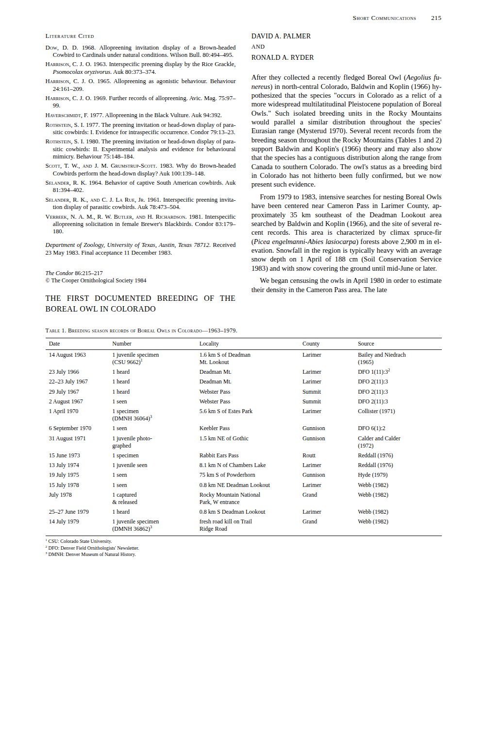Short Communications 215
Literature Cited
Dow, D. D. 1968. Allopreening invitation display of a Brown-headed Cowbird to Cardinals under natural conditions. Wilson Bull. 80:494–495.
Harrison, C. J. O. 1963. Interspecific preening display by the Rice Grackle, Psomocolax oryzivorus. Auk 80:373–374.
Harrison, C. J. O. 1965. Allopreening as agonistic behaviour. Behaviour 24:161–209.
Harrison, C. J. O. 1969. Further records of allopreening. Avic. Mag. 75:97–99.
Haverschmidt, F. 1977. Allopreening in the Black Vulture. Auk 94:392.
Rothstein, S. I. 1977. The preening invitation or head-down display of parasitic cowbirds: I. Evidence for intraspecific occurrence. Condor 79:13–23.
Rothstein, S. I. 1980. The preening invitation or head-down display of parasitic cowbirds: II. Experimental analysis and evidence for behavioural mimicry. Behaviour 75:148–184.
Scott, T. W., and J. M. Grumstrup-Scott. 1983. Why do Brown-headed Cowbirds perform the head-down display? Auk 100:139–148.
Selander, R. K. 1964. Behavior of captive South American cowbirds. Auk 81:394–402.
Selander, R. K., and C. J. La Rue, Jr. 1961. Interspecific preening invitation display of parasitic cowbirds. Auk 78:473–504.
Verbeek, N. A. M., R. W. Butler, and H. Richardson. 1981. Interspecific allopreening solicitation in female Brewer's Blackbirds. Condor 83:179–180.
Department of Zoology, University of Texas, Austin, Texas 78712. Received 23 May 1983. Final acceptance 11 December 1983.
The Condor 86:215–217
© The Cooper Ornithological Society 1984
THE FIRST DOCUMENTED BREEDING OF THE BOREAL OWL IN COLORADO
DAVID A. PALMER AND RONALD A. RYDER
After they collected a recently fledged Boreal Owl (Aegolius funereus) in north-central Colorado, Baldwin and Koplin (1966) hypothesized that the species "occurs in Colorado as a relict of a more widespread multilatitudinal Pleistocene population of Boreal Owls." Such isolated breeding units in the Rocky Mountains would parallel a similar distribution throughout the species' Eurasian range (Mysterud 1970). Several recent records from the breeding season throughout the Rocky Mountains (Tables 1 and 2) support Baldwin and Koplin's (1966) theory and may also show that the species has a contiguous distribution along the range from Canada to southern Colorado. The owl's status as a breeding bird in Colorado has not hitherto been fully confirmed, but we now present such evidence.
From 1979 to 1983, intensive searches for nesting Boreal Owls have been centered near Cameron Pass in Larimer County, approximately 35 km southeast of the Deadman Lookout area searched by Baldwin and Koplin (1966), and the site of several recent records. This area is characterized by climax spruce-fir (Picea engelmanni-Abies lasiocarpa) forests above 2,900 m in elevation. Snowfall in the region is typically heavy with an average snow depth on 1 April of 188 cm (Soil Conservation Service 1983) and with snow covering the ground until mid-June or later.
We began censusing the owls in April 1980 in order to estimate their density in the Cameron Pass area. The late
Table 1. Breeding season records of Boreal Owls in Colorado—1963–1979.
| Date | Number | Locality | County | Source |
| --- | --- | --- | --- | --- |
| 14 August 1963 | 1 juvenile specimen (CSU 9662) 1 | 1.6 km S of Deadman Mt. Lookout | Larimer | Bailey and Niedrach (1965) |
| 23 July 1966 | 1 heard | Deadman Mt. | Larimer | DFO 1(11):3 2 |
| 22–23 July 1967 | 1 heard | Deadman Mt. | Larimer | DFO 2(11):3 |
| 29 July 1967 | 1 heard | Webster Pass | Summit | DFO 2(11):3 |
| 2 August 1967 | 1 seen | Webster Pass | Summit | DFO 2(11):3 |
| 1 April 1970 | 1 specimen (DMNH 36064) 3 | 5.6 km S of Estes Park | Larimer | Collister (1971) |
| 6 September 1970 | 1 seen | Keebler Pass | Gunnison | DFO 6(1):2 |
| 31 August 1971 | 1 juvenile photo- graphed | 1.5 km NE of Gothic | Gunnison | Calder and Calder (1972) |
| 15 June 1973 | 1 specimen | Rabbit Ears Pass | Routt | Reddall (1976) |
| 13 July 1974 | 1 juvenile seen | 8.1 km N of Chambers Lake | Larimer | Reddall (1976) |
| 19 July 1975 | 1 seen | 75 km S of Powderhorn | Gunnison | Hyde (1979) |
| 15 July 1978 | 1 seen | 0.8 km NE Deadman Lookout | Larimer | Webb (1982) |
| July 1978 | 1 captured & released | Rocky Mountain National Park, W entrance | Grand | Webb (1982) |
| 25–27 June 1979 | 1 heard | 0.8 km S Deadman Lookout | Larimer | Webb (1982) |
| 14 July 1979 | 1 juvenile specimen (DMNH 36862) 3 | fresh road kill on Trail Ridge Road | Grand | Webb (1982) |
1 CSU: Colorado State University.
2 DFO: Denver Field Ornithologists' Newsletter.
3 DMNH: Denver Museum of Natural History.